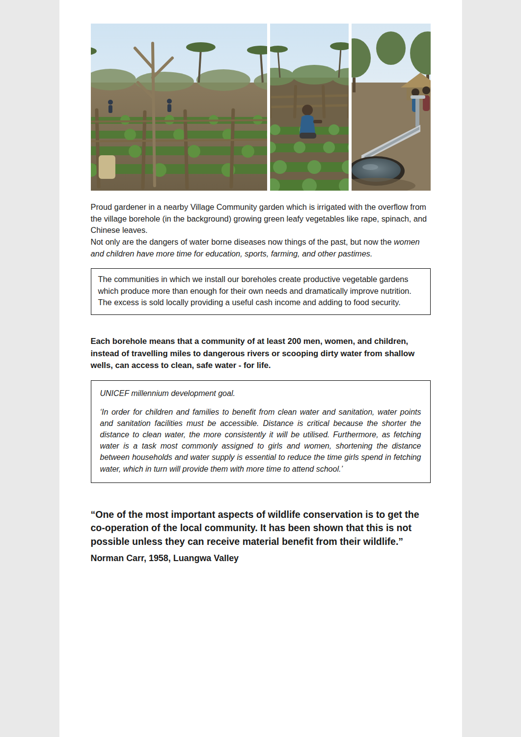Proud gardener in a nearby Village Community garden which is irrigated with the overflow from the village borehole (in the background) growing green leafy vegetables like rape, spinach, and Chinese leaves.
Not only are the dangers of water borne diseases now things of the past, but now the women and children have more time for education, sports, farming, and other pastimes.
The communities in which we install our boreholes create productive vegetable gardens which produce more than enough for their own needs and dramatically improve nutrition. The excess is sold locally providing a useful cash income and adding to food security.
Each borehole means that a community of at least 200 men, women, and children, instead of travelling miles to dangerous rivers or scooping dirty water from shallow wells, can access to clean, safe water - for life.
UNICEF millennium development goal.
‘In order for children and families to benefit from clean water and sanitation, water points and sanitation facilities must be accessible. Distance is critical because the shorter the distance to clean water, the more consistently it will be utilised. Furthermore, as fetching water is a task most commonly assigned to girls and women, shortening the distance between households and water supply is essential to reduce the time girls spend in fetching water, which in turn will provide them with more time to attend school.’
“One of the most important aspects of wildlife conservation is to get the co-operation of the local community. It has been shown that this is not possible unless they can receive material benefit from their wildlife.”
Norman Carr, 1958, Luangwa Valley